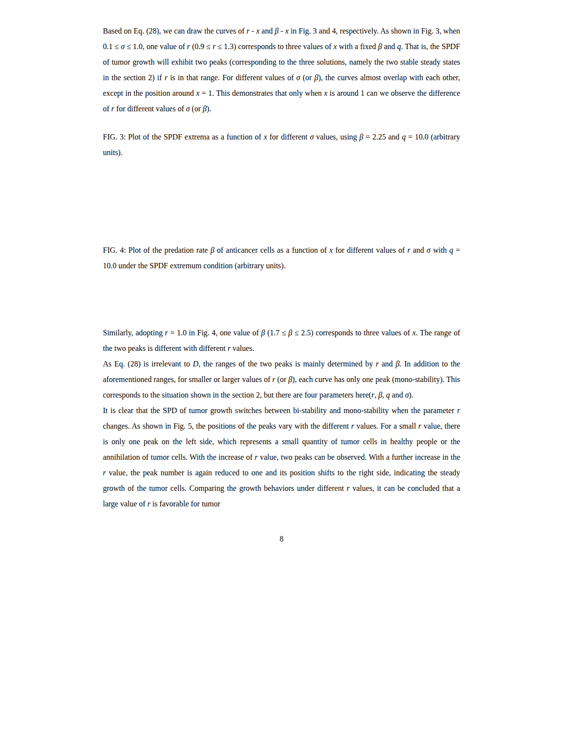Based on Eq. (28), we can draw the curves of r - x and β - x in Fig. 3 and 4, respectively. As shown in Fig. 3, when 0.1 ≤ σ ≤ 1.0, one value of r (0.9 ≤ r ≤ 1.3) corresponds to three values of x with a fixed β and q. That is, the SPDF of tumor growth will exhibit two peaks (corresponding to the three solutions, namely the two stable steady states in the section 2) if r is in that range. For different values of σ (or β), the curves almost overlap with each other, except in the position around x = 1. This demonstrates that only when x is around 1 can we observe the difference of r for different values of σ (or β).
FIG. 3: Plot of the SPDF extrema as a function of x for different σ values, using β = 2.25 and q = 10.0 (arbitrary units).
FIG. 4: Plot of the predation rate β of anticancer cells as a function of x for different values of r and σ with q = 10.0 under the SPDF extremum condition (arbitrary units).
Similarly, adopting r = 1.0 in Fig. 4, one value of β (1.7 ≤ β ≤ 2.5) corresponds to three values of x. The range of the two peaks is different with different r values.
As Eq. (28) is irrelevant to D, the ranges of the two peaks is mainly determined by r and β. In addition to the aforementioned ranges, for smaller or larger values of r (or β), each curve has only one peak (mono-stability). This corresponds to the situation shown in the section 2, but there are four parameters here(r, β, q and σ).
It is clear that the SPD of tumor growth switches between bi-stability and mono-stability when the parameter r changes. As shown in Fig. 5, the positions of the peaks vary with the different r values. For a small r value, there is only one peak on the left side, which represents a small quantity of tumor cells in healthy people or the annihilation of tumor cells. With the increase of r value, two peaks can be observed. With a further increase in the r value, the peak number is again reduced to one and its position shifts to the right side, indicating the steady growth of the tumor cells. Comparing the growth behaviors under different r values, it can be concluded that a large value of r is favorable for tumor
8